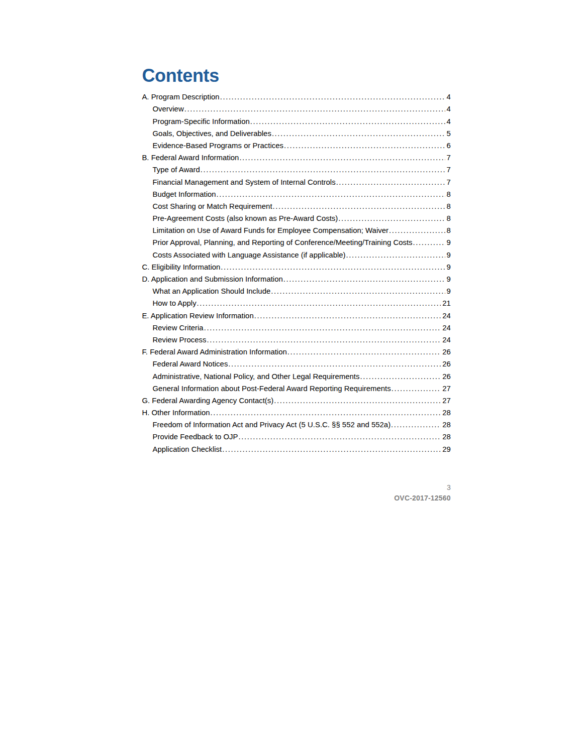Contents
A. Program Description ................................................................................................................ 4
Overview ..................................................................................................................... 4
Program-Specific Information ................................................................................................... 4
Goals, Objectives, and Deliverables ........................................................................................ 5
Evidence-Based Programs or Practices .................................................................................. 6
B. Federal Award Information ....................................................................................................... 7
Type of Award ............................................................................................................. 7
Financial Management and System of Internal Controls .......................................................... 7
Budget Information ....................................................................................................... 8
Cost Sharing or Match Requirement ......................................................................................... 8
Pre-Agreement Costs (also known as Pre-Award Costs) ......................................................... 8
Limitation on Use of Award Funds for Employee Compensation; Waiver ................................ 8
Prior Approval, Planning, and Reporting of Conference/Meeting/Training Costs .................... 9
Costs Associated with Language Assistance (if applicable) ..................................................... 9
C. Eligibility Information .................................................................................................................. 9
D. Application and Submission Information ................................................................................ 9
What an Application Should Include ......................................................................................... 9
How to Apply ........................................................................................................... 21
E. Application Review Information .............................................................................................. 24
Review Criteria ......................................................................................................... 24
Review Process ....................................................................................................... 24
F. Federal Award Administration Information ............................................................................. 26
Federal Award Notices .............................................................................................. 26
Administrative, National Policy, and Other Legal Requirements ............................................ 26
General Information about Post-Federal Award Reporting Requirements ............................. 27
G. Federal Awarding Agency Contact(s) .................................................................................... 27
H. Other Information ................................................................................................................. 28
Freedom of Information Act and Privacy Act (5 U.S.C. §§ 552 and 552a) ............................. 28
Provide Feedback to OJP .......................................................................................... 28
Application Checklist .................................................................................................. 29
3
OVC-2017-12560